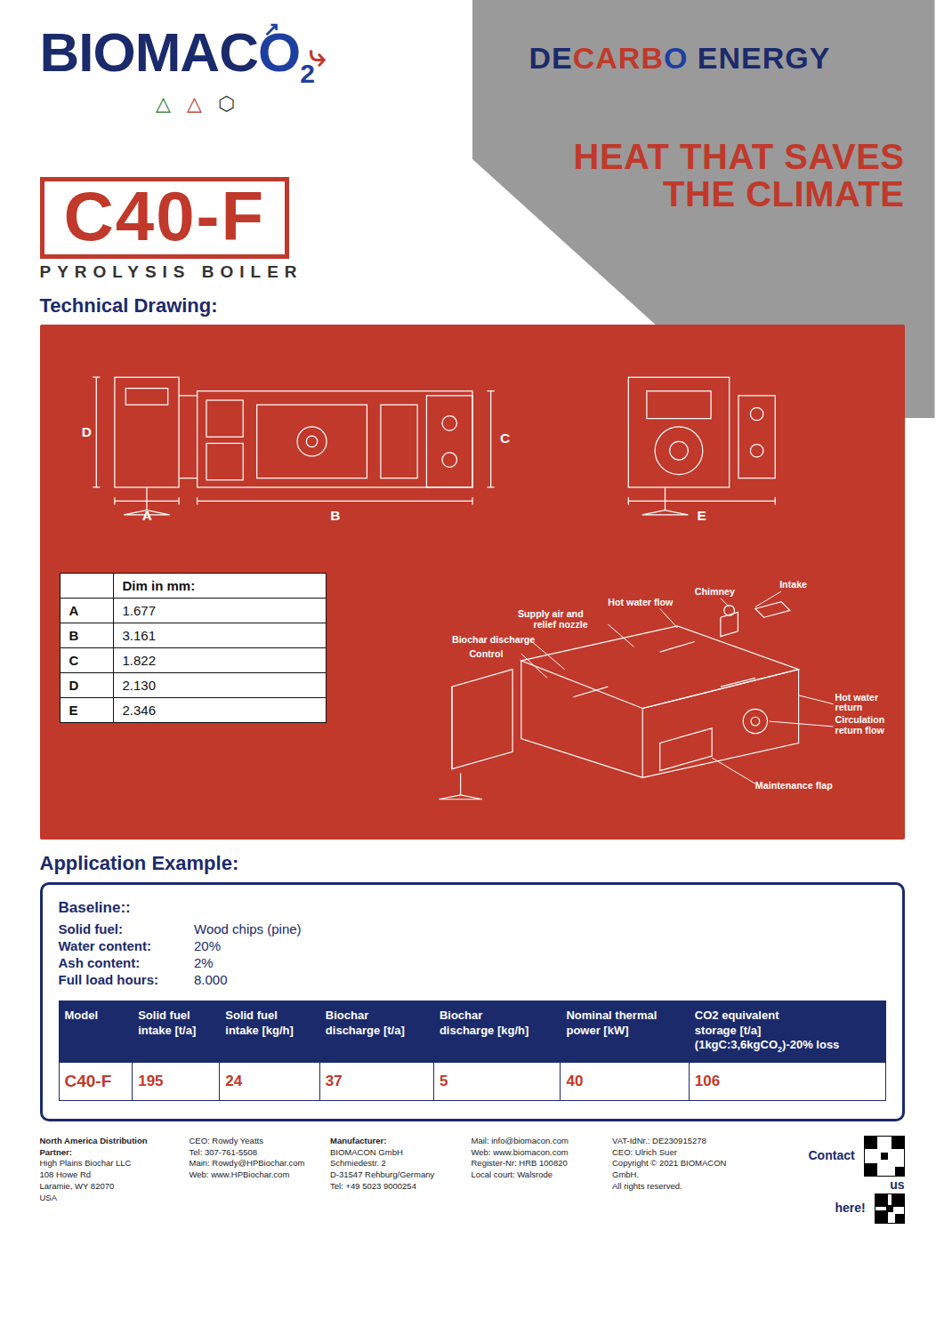BIOMACO 2⤷ ↗
△ △ ⬡
DECARB O ENERGY
HEAT THAT SAVES
THE CLIMATE
C40-F
PYROLYSIS BOILER
Technical Drawing:
D A B C E
| | Dim in mm: |
| --- | --- |
| A | 1.677 |
| B | 3.161 |
| C | 1.822 |
| D | 2.130 |
| E | 2.346 |
Intake Chimney Hot water flow Supply air and relief nozzle Biochar discharge Control Hot water return Circulation pump & return flow boost Maintenance flap
Application Example:
Baseline::
| Solid fuel: | Wood chips (pine) |
| Water content: | 20% |
| Ash content: | 2% |
| Full load hours: | 8.000 |
| Model | Solid fuel intake [t/a] | Solid fuel intake [kg/h] | Biochar discharge [t/a] | Biochar discharge [kg/h] | Nominal thermal power [kW] | CO2 equivalent storage [t/a] (1kgC:3,6kgCO 2 )-20% loss |
| --- | --- | --- | --- | --- | --- | --- |
| C40-F | 195 | 24 | 37 | 5 | 40 | 106 |
North America Distribution Partner:
High Plains Biochar LLC
108 Howe Rd
Laramie, WY 82070
USA
CEO: Rowdy Yeatts
Tel: 307-761-5508
Main: Rowdy@HPBiochar.com
Web: www.HPBiochar.com
Manufacturer:
BIOMACON GmbH
Schmiedestr. 2
D-31547 Rehburg/Germany
Tel: +49 5023 9000254
Mail: info@biomacon.com
Web: www.biomacon.com
Register-Nr: HRB 100820
Local court: Walsrode
VAT-IdNr.: DE230915278
CEO: Ulrich Suer
Copyright © 2021 BIOMACON GmbH.
All rights reserved.
Contact us here!